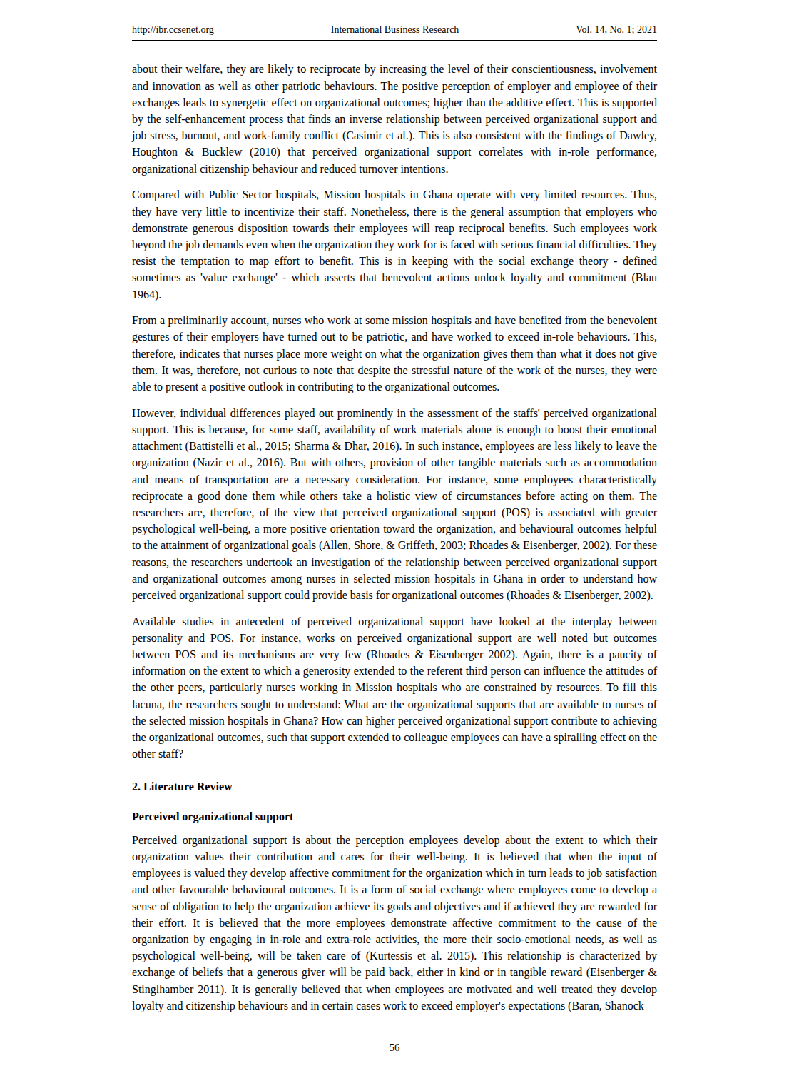http://ibr.ccsenet.org International Business Research Vol. 14, No. 1; 2021
about their welfare, they are likely to reciprocate by increasing the level of their conscientiousness, involvement and innovation as well as other patriotic behaviours. The positive perception of employer and employee of their exchanges leads to synergetic effect on organizational outcomes; higher than the additive effect. This is supported by the self-enhancement process that finds an inverse relationship between perceived organizational support and job stress, burnout, and work-family conflict (Casimir et al.). This is also consistent with the findings of Dawley, Houghton & Bucklew (2010) that perceived organizational support correlates with in-role performance, organizational citizenship behaviour and reduced turnover intentions.
Compared with Public Sector hospitals, Mission hospitals in Ghana operate with very limited resources. Thus, they have very little to incentivize their staff. Nonetheless, there is the general assumption that employers who demonstrate generous disposition towards their employees will reap reciprocal benefits. Such employees work beyond the job demands even when the organization they work for is faced with serious financial difficulties. They resist the temptation to map effort to benefit. This is in keeping with the social exchange theory - defined sometimes as 'value exchange' - which asserts that benevolent actions unlock loyalty and commitment (Blau 1964).
From a preliminarily account, nurses who work at some mission hospitals and have benefited from the benevolent gestures of their employers have turned out to be patriotic, and have worked to exceed in-role behaviours. This, therefore, indicates that nurses place more weight on what the organization gives them than what it does not give them. It was, therefore, not curious to note that despite the stressful nature of the work of the nurses, they were able to present a positive outlook in contributing to the organizational outcomes.
However, individual differences played out prominently in the assessment of the staffs' perceived organizational support. This is because, for some staff, availability of work materials alone is enough to boost their emotional attachment (Battistelli et al., 2015; Sharma & Dhar, 2016). In such instance, employees are less likely to leave the organization (Nazir et al., 2016). But with others, provision of other tangible materials such as accommodation and means of transportation are a necessary consideration. For instance, some employees characteristically reciprocate a good done them while others take a holistic view of circumstances before acting on them. The researchers are, therefore, of the view that perceived organizational support (POS) is associated with greater psychological well-being, a more positive orientation toward the organization, and behavioural outcomes helpful to the attainment of organizational goals (Allen, Shore, & Griffeth, 2003; Rhoades & Eisenberger, 2002). For these reasons, the researchers undertook an investigation of the relationship between perceived organizational support and organizational outcomes among nurses in selected mission hospitals in Ghana in order to understand how perceived organizational support could provide basis for organizational outcomes (Rhoades & Eisenberger, 2002).
Available studies in antecedent of perceived organizational support have looked at the interplay between personality and POS. For instance, works on perceived organizational support are well noted but outcomes between POS and its mechanisms are very few (Rhoades & Eisenberger 2002). Again, there is a paucity of information on the extent to which a generosity extended to the referent third person can influence the attitudes of the other peers, particularly nurses working in Mission hospitals who are constrained by resources. To fill this lacuna, the researchers sought to understand: What are the organizational supports that are available to nurses of the selected mission hospitals in Ghana? How can higher perceived organizational support contribute to achieving the organizational outcomes, such that support extended to colleague employees can have a spiralling effect on the other staff?
2. Literature Review
Perceived organizational support
Perceived organizational support is about the perception employees develop about the extent to which their organization values their contribution and cares for their well-being. It is believed that when the input of employees is valued they develop affective commitment for the organization which in turn leads to job satisfaction and other favourable behavioural outcomes. It is a form of social exchange where employees come to develop a sense of obligation to help the organization achieve its goals and objectives and if achieved they are rewarded for their effort. It is believed that the more employees demonstrate affective commitment to the cause of the organization by engaging in in-role and extra-role activities, the more their socio-emotional needs, as well as psychological well-being, will be taken care of (Kurtessis et al. 2015). This relationship is characterized by exchange of beliefs that a generous giver will be paid back, either in kind or in tangible reward (Eisenberger & Stinglhamber 2011). It is generally believed that when employees are motivated and well treated they develop loyalty and citizenship behaviours and in certain cases work to exceed employer's expectations (Baran, Shanock
56